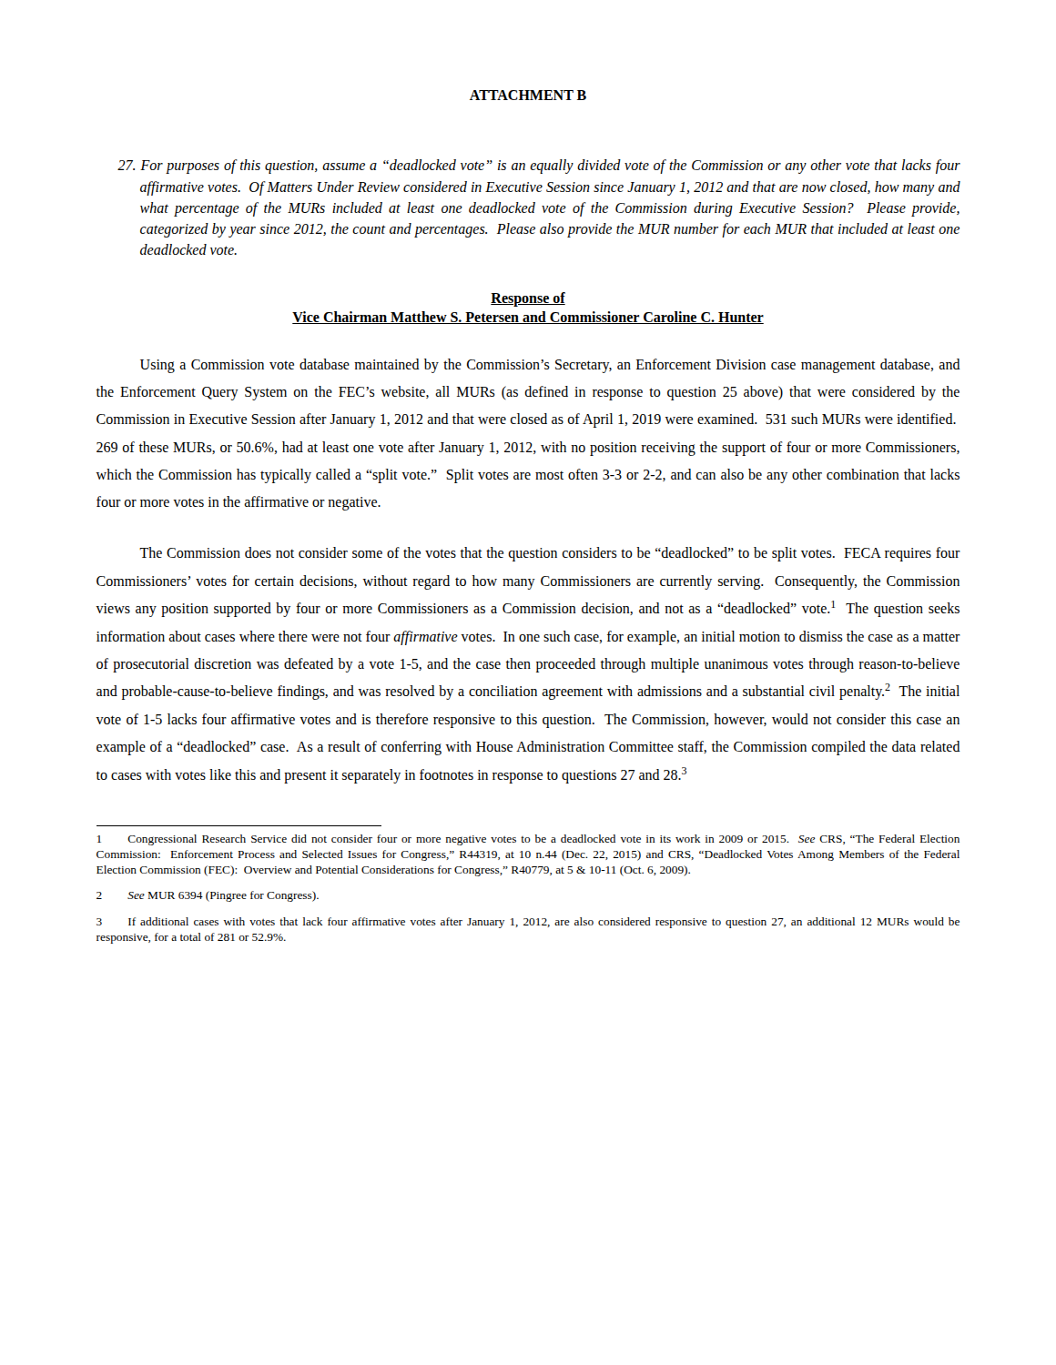ATTACHMENT B
27. For purposes of this question, assume a “deadlocked vote” is an equally divided vote of the Commission or any other vote that lacks four affirmative votes. Of Matters Under Review considered in Executive Session since January 1, 2012 and that are now closed, how many and what percentage of the MURs included at least one deadlocked vote of the Commission during Executive Session? Please provide, categorized by year since 2012, the count and percentages. Please also provide the MUR number for each MUR that included at least one deadlocked vote.
Response of
Vice Chairman Matthew S. Petersen and Commissioner Caroline C. Hunter
Using a Commission vote database maintained by the Commission’s Secretary, an Enforcement Division case management database, and the Enforcement Query System on the FEC’s website, all MURs (as defined in response to question 25 above) that were considered by the Commission in Executive Session after January 1, 2012 and that were closed as of April 1, 2019 were examined. 531 such MURs were identified. 269 of these MURs, or 50.6%, had at least one vote after January 1, 2012, with no position receiving the support of four or more Commissioners, which the Commission has typically called a “split vote.” Split votes are most often 3-3 or 2-2, and can also be any other combination that lacks four or more votes in the affirmative or negative.
The Commission does not consider some of the votes that the question considers to be “deadlocked” to be split votes. FECA requires four Commissioners’ votes for certain decisions, without regard to how many Commissioners are currently serving. Consequently, the Commission views any position supported by four or more Commissioners as a Commission decision, and not as a “deadlocked” vote.1 The question seeks information about cases where there were not four affirmative votes. In one such case, for example, an initial motion to dismiss the case as a matter of prosecutorial discretion was defeated by a vote 1-5, and the case then proceeded through multiple unanimous votes through reason-to-believe and probable-cause-to-believe findings, and was resolved by a conciliation agreement with admissions and a substantial civil penalty.2 The initial vote of 1-5 lacks four affirmative votes and is therefore responsive to this question. The Commission, however, would not consider this case an example of a “deadlocked” case. As a result of conferring with House Administration Committee staff, the Commission compiled the data related to cases with votes like this and present it separately in footnotes in response to questions 27 and 28.3
1 Congressional Research Service did not consider four or more negative votes to be a deadlocked vote in its work in 2009 or 2015. See CRS, “The Federal Election Commission: Enforcement Process and Selected Issues for Congress,” R44319, at 10 n.44 (Dec. 22, 2015) and CRS, “Deadlocked Votes Among Members of the Federal Election Commission (FEC): Overview and Potential Considerations for Congress,” R40779, at 5 & 10-11 (Oct. 6, 2009).
2 See MUR 6394 (Pingree for Congress).
3 If additional cases with votes that lack four affirmative votes after January 1, 2012, are also considered responsive to question 27, an additional 12 MURs would be responsive, for a total of 281 or 52.9%.